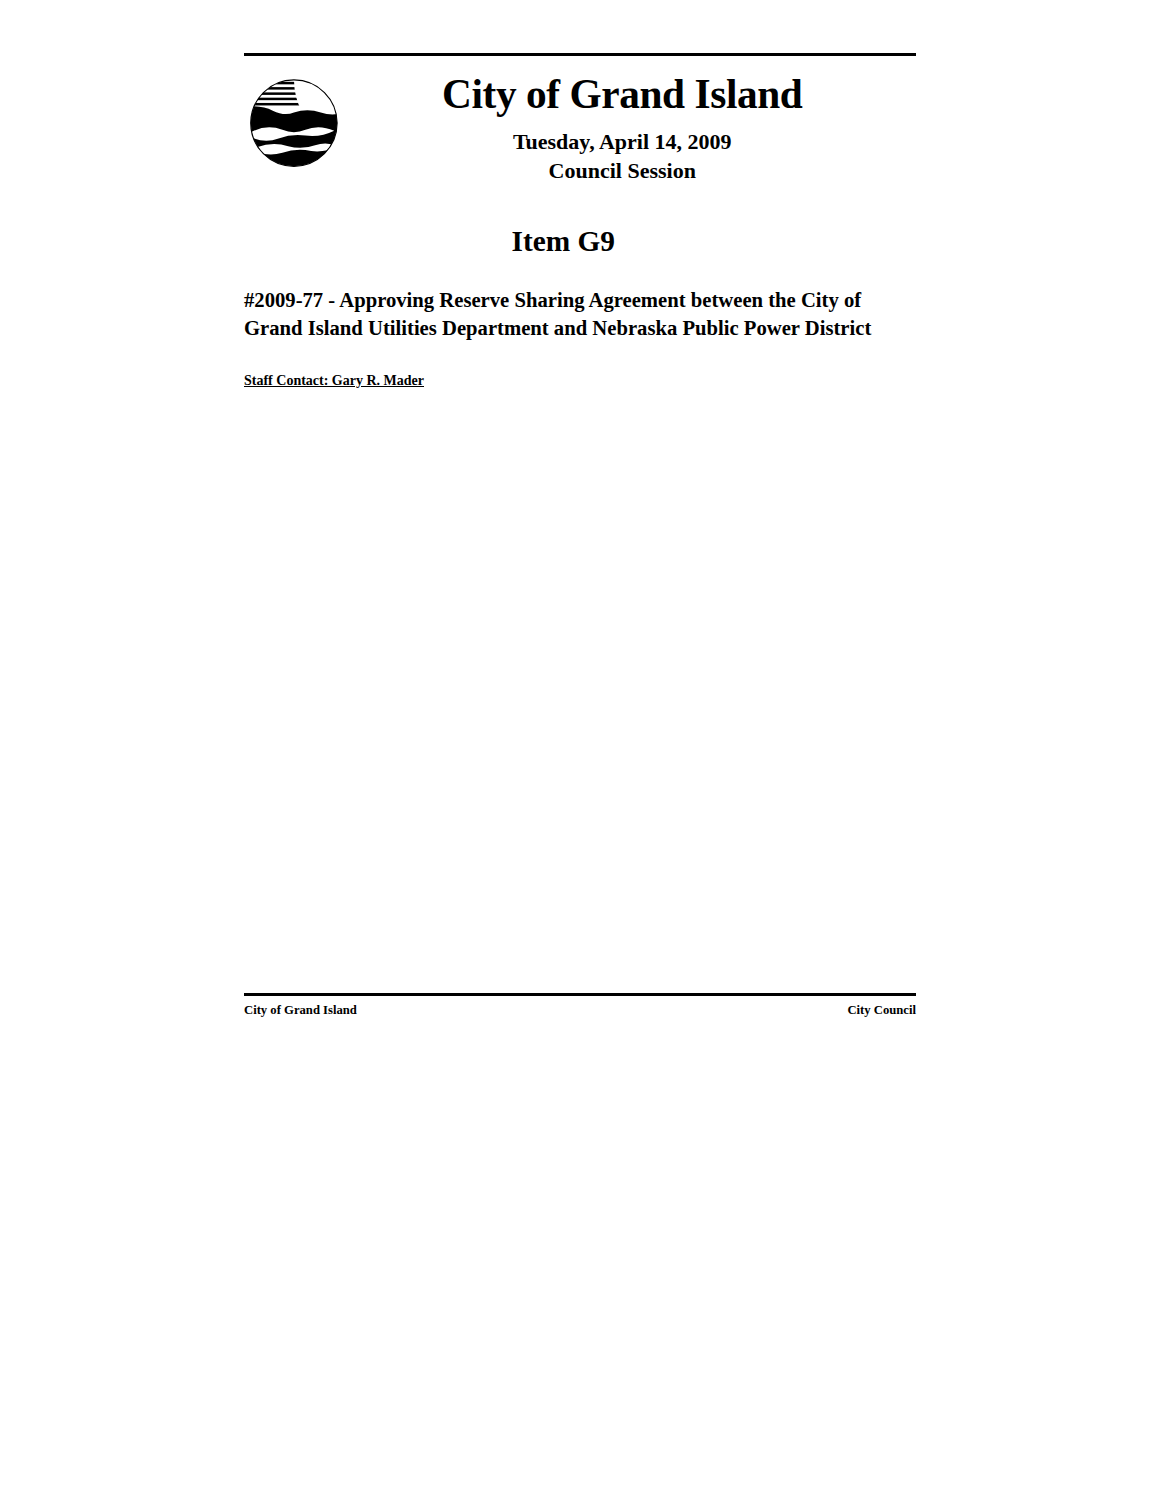City of Grand Island
Tuesday, April 14, 2009
Council Session
Item G9
#2009-77 - Approving Reserve Sharing Agreement between the City of Grand Island Utilities Department and Nebraska Public Power District
Staff Contact: Gary R. Mader
City of Grand Island City Council